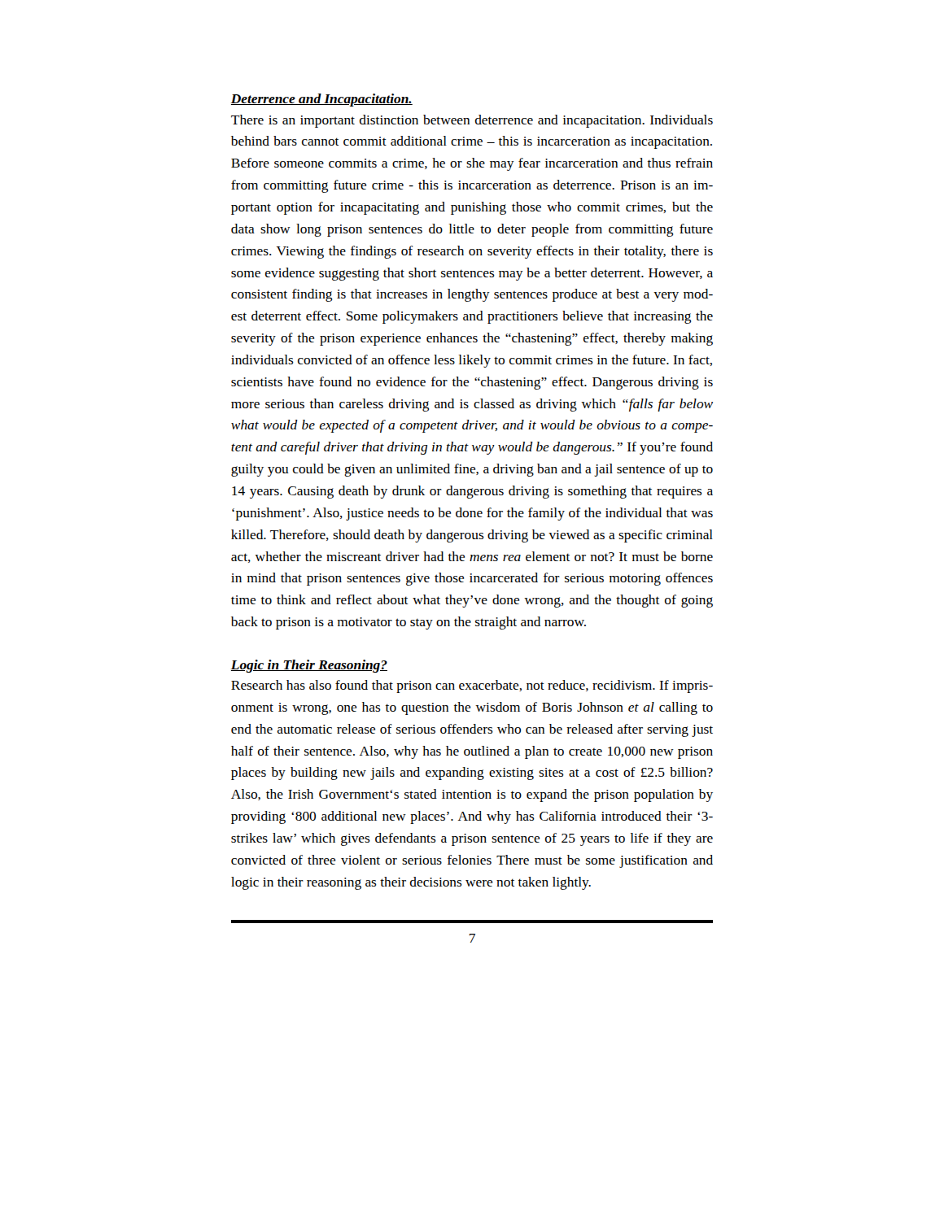Deterrence and Incapacitation.
There is an important distinction between deterrence and incapacitation. Individuals behind bars cannot commit additional crime – this is incarceration as incapacitation. Before someone commits a crime, he or she may fear incarceration and thus refrain from committing future crime - this is incarceration as deterrence. Prison is an important option for incapacitating and punishing those who commit crimes, but the data show long prison sentences do little to deter people from committing future crimes. Viewing the findings of research on severity effects in their totality, there is some evidence suggesting that short sentences may be a better deterrent. However, a consistent finding is that increases in lengthy sentences produce at best a very modest deterrent effect. Some policymakers and practitioners believe that increasing the severity of the prison experience enhances the “chastening” effect, thereby making individuals convicted of an offence less likely to commit crimes in the future. In fact, scientists have found no evidence for the “chastening” effect. Dangerous driving is more serious than careless driving and is classed as driving which “falls far below what would be expected of a competent driver, and it would be obvious to a competent and careful driver that driving in that way would be dangerous.” If you’re found guilty you could be given an unlimited fine, a driving ban and a jail sentence of up to 14 years. Causing death by drunk or dangerous driving is something that requires a ‘punishment’. Also, justice needs to be done for the family of the individual that was killed. Therefore, should death by dangerous driving be viewed as a specific criminal act, whether the miscreant driver had the mens rea element or not? It must be borne in mind that prison sentences give those incarcerated for serious motoring offences time to think and reflect about what they’ve done wrong, and the thought of going back to prison is a motivator to stay on the straight and narrow.
Logic in Their Reasoning?
Research has also found that prison can exacerbate, not reduce, recidivism. If imprisonment is wrong, one has to question the wisdom of Boris Johnson et al calling to end the automatic release of serious offenders who can be released after serving just half of their sentence. Also, why has he outlined a plan to create 10,000 new prison places by building new jails and expanding existing sites at a cost of £2.5 billion? Also, the Irish Government‘s stated intention is to expand the prison population by providing ‘800 additional new places’. And why has California introduced their ‘3-strikes law’ which gives defendants a prison sentence of 25 years to life if they are convicted of three violent or serious felonies There must be some justification and logic in their reasoning as their decisions were not taken lightly.
7